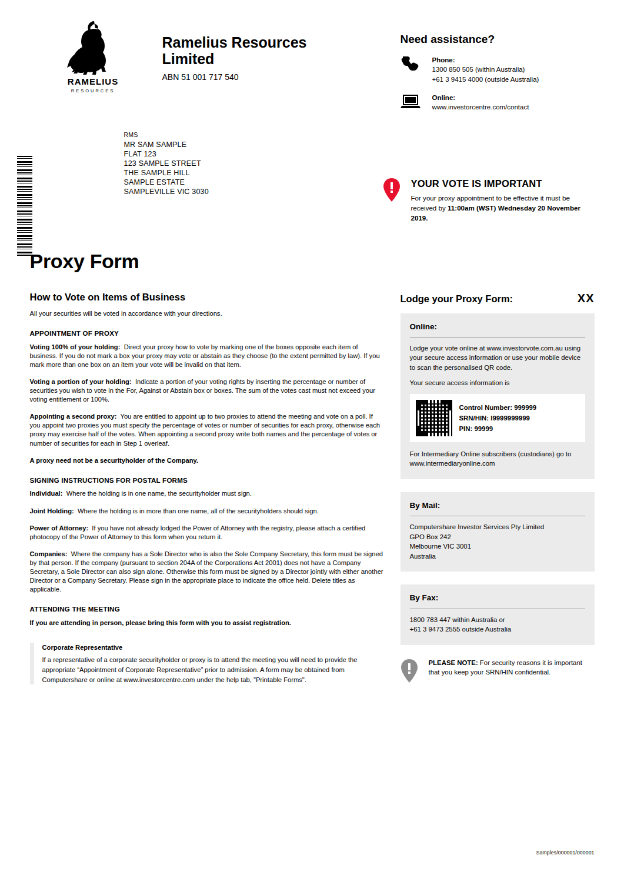RAMELIUS
RESOURCES
Ramelius Resources
Limited
ABN 51 001 717 540
Need assistance?
Phone: 1300 850 505 (within Australia)
+61 3 9415 4000 (outside Australia)
Online: www.investorcentre.com/contact
RMS
MR SAM SAMPLE
FLAT 123
123 SAMPLE STREET
THE SAMPLE HILL
SAMPLE ESTATE
SAMPLEVILLE VIC 3030
YOUR VOTE IS IMPORTANT
For your proxy appointment to be effective it must be received by 11:00am (WST) Wednesday 20 November 2019.
Proxy Form
How to Vote on Items of Business
All your securities will be voted in accordance with your directions.
APPOINTMENT OF PROXY
Voting 100% of your holding: Direct your proxy how to vote by marking one of the boxes opposite each item of business. If you do not mark a box your proxy may vote or abstain as they choose (to the extent permitted by law). If you mark more than one box on an item your vote will be invalid on that item.
Voting a portion of your holding: Indicate a portion of your voting rights by inserting the percentage or number of securities you wish to vote in the For, Against or Abstain box or boxes. The sum of the votes cast must not exceed your voting entitlement or 100%.
Appointing a second proxy: You are entitled to appoint up to two proxies to attend the meeting and vote on a poll. If you appoint two proxies you must specify the percentage of votes or number of securities for each proxy, otherwise each proxy may exercise half of the votes. When appointing a second proxy write both names and the percentage of votes or number of securities for each in Step 1 overleaf.
A proxy need not be a securityholder of the Company.
SIGNING INSTRUCTIONS FOR POSTAL FORMS
Individual: Where the holding is in one name, the securityholder must sign.
Joint Holding: Where the holding is in more than one name, all of the securityholders should sign.
Power of Attorney: If you have not already lodged the Power of Attorney with the registry, please attach a certified photocopy of the Power of Attorney to this form when you return it.
Companies: Where the company has a Sole Director who is also the Sole Company Secretary, this form must be signed by that person. If the company (pursuant to section 204A of the Corporations Act 2001) does not have a Company Secretary, a Sole Director can also sign alone. Otherwise this form must be signed by a Director jointly with either another Director or a Company Secretary. Please sign in the appropriate place to indicate the office held. Delete titles as applicable.
ATTENDING THE MEETING
If you are attending in person, please bring this form with you to assist registration.
Corporate Representative If a representative of a corporate securityholder or proxy is to attend the meeting you will need to provide the appropriate “Appointment of Corporate Representative” prior to admission. A form may be obtained from Computershare or online at www.investorcentre.com under the help tab, "Printable Forms".
Lodge your Proxy Form:
XX
Online:
Lodge your vote online at www.investorvote.com.au using your secure access information or use your mobile device to scan the personalised QR code.
Your secure access information is
Control Number: 999999 SRN/HIN: I9999999999 PIN: 99999
For Intermediary Online subscribers (custodians) go to www.intermediaryonline.com
By Mail:
Computershare Investor Services Pty Limited
GPO Box 242
Melbourne VIC 3001
Australia
By Fax:
1800 783 447 within Australia or
+61 3 9473 2555 outside Australia
PLEASE NOTE: For security reasons it is important that you keep your SRN/HIN confidential.
Samples/000001/000001